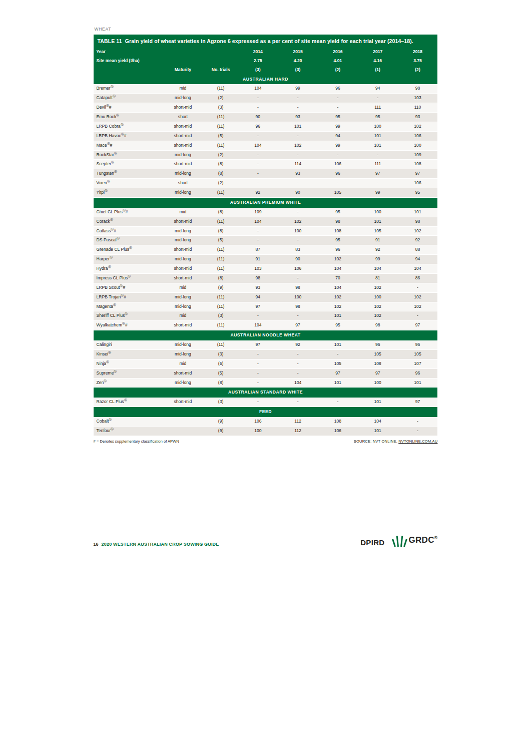WHEAT
| TABLE 11 Grain yield of wheat varieties in Agzone 6 expressed as a per cent of site mean yield for each trial year (2014–18). |
| Year | 2014 | 2015 | 2016 | 2017 | 2018 |
| Site mean yield (t/ha) | 2.75 | 4.20 | 4.01 | 4.16 | 3.75 |
| | Maturity | No. trials | (3) | (3) | (2) | (1) | (2) |
| AUSTRALIAN HARD |
| Bremer ⓑ | mid | (11) | 104 | 99 | 96 | 94 | 98 |
| Catapult ⓑ | mid-long | (2) | - | - | - | - | 103 |
| Devil ⓑ # | short-mid | (3) | - | - | - | 111 | 110 |
| Emu Rock ⓑ | short | (11) | 90 | 93 | 95 | 95 | 93 |
| LRPB Cobra ⓑ | short-mid | (11) | 96 | 101 | 99 | 100 | 102 |
| LRPB Havoc ⓑ # | short-mid | (5) | - | - | 94 | 101 | 106 |
| Mace ⓑ # | short-mid | (11) | 104 | 102 | 99 | 101 | 100 |
| RockStar ⓑ | mid-long | (2) | - | - | - | - | 109 |
| Scepter ⓑ | short-mid | (8) | - | 114 | 106 | 111 | 108 |
| Tungsten ⓑ | mid-long | (8) | - | 93 | 96 | 97 | 97 |
| Vixen ⓑ | short | (2) | - | - | - | - | 106 |
| Yitpi ⓑ | mid-long | (11) | 92 | 90 | 105 | 99 | 95 |
| AUSTRALIAN PREMIUM WHITE |
| Chief CL Plus ⓑ # | mid | (8) | 109 | - | 95 | 100 | 101 |
| Corack ⓑ | short-mid | (11) | 104 | 102 | 98 | 101 | 98 |
| Cutlass ⓑ # | mid-long | (8) | - | 100 | 108 | 105 | 102 |
| DS Pascal ⓑ | mid-long | (5) | - | - | 95 | 91 | 92 |
| Grenade CL Plus ⓑ | short-mid | (11) | 87 | 83 | 96 | 92 | 88 |
| Harper ⓑ | mid-long | (11) | 91 | 90 | 102 | 99 | 94 |
| Hydra ⓑ | short-mid | (11) | 103 | 106 | 104 | 104 | 104 |
| Impress CL Plus ⓑ | short-mid | (8) | 98 | - | 70 | 81 | 86 |
| LRPB Scout ⓑ # | mid | (9) | 93 | 98 | 104 | 102 | - |
| LRPB Trojan ⓑ # | mid-long | (11) | 94 | 100 | 102 | 100 | 102 |
| Magenta ⓑ | mid-long | (11) | 97 | 98 | 102 | 102 | 102 |
| Sheriff CL Plus ⓑ | mid | (3) | - | - | 101 | 102 | - |
| Wyalkatchem ⓑ # | short-mid | (11) | 104 | 97 | 95 | 98 | 97 |
| AUSTRALIAN NOODLE WHEAT |
| Calingiri | mid-long | (11) | 97 | 92 | 101 | 96 | 96 |
| Kinsei ⓑ | mid-long | (3) | - | - | - | 105 | 105 |
| Ninja ⓑ | mid | (5) | - | - | 105 | 108 | 107 |
| Supreme ⓑ | short-mid | (5) | - | - | 97 | 97 | 96 |
| Zen ⓑ | mid-long | (8) | - | 104 | 101 | 100 | 101 |
| AUSTRALIAN STANDARD WHITE |
| Razor CL Plus ⓑ | short-mid | (3) | - | - | - | 101 | 97 |
| FEED |
| Cobalt ⓑ | | (9) | 106 | 112 | 108 | 104 | - |
| Tenfour ⓑ | | (9) | 100 | 112 | 106 | 101 | - |
# = Denotes supplementary classification of APWN
SOURCE: NVT ONLINE, NVTONLINE.COM.AU
162020 WESTERN AUSTRALIAN CROP SOWING GUIDE
DPIRD
GRDC®